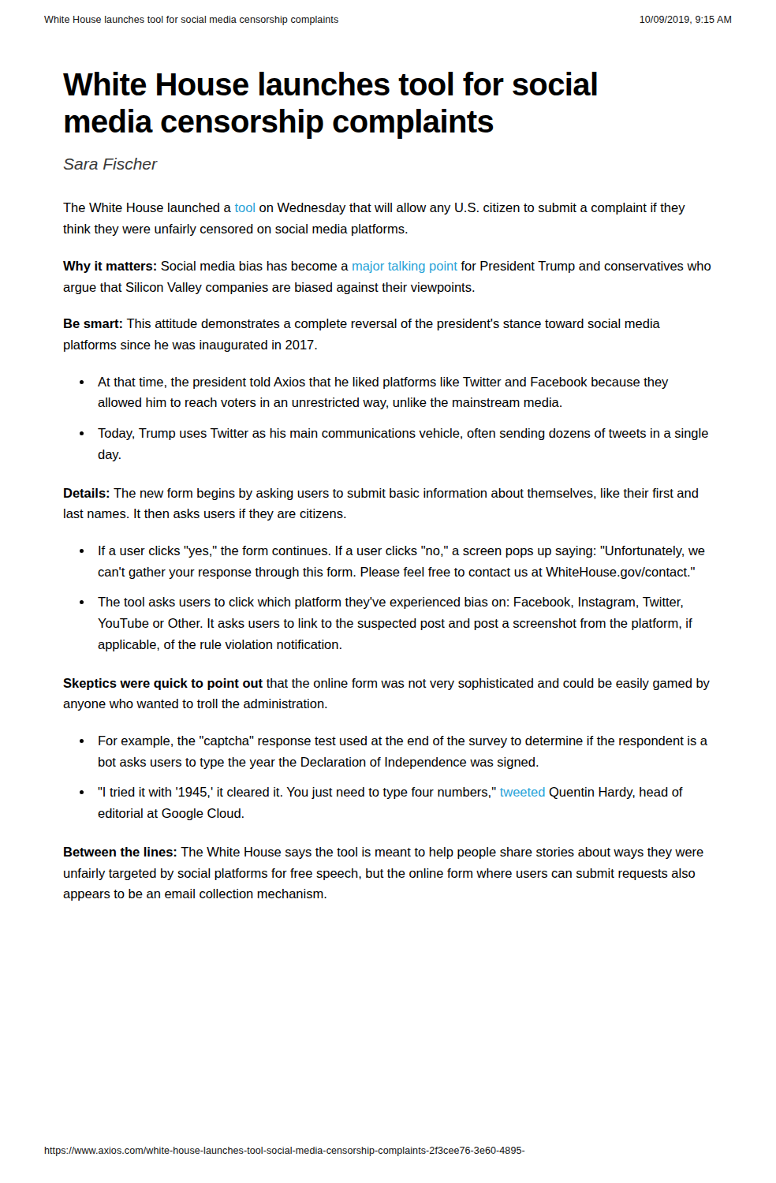White House launches tool for social media censorship complaints
10/09/2019, 9:15 AM
White House launches tool for social media censorship complaints
Sara Fischer
The White House launched a tool on Wednesday that will allow any U.S. citizen to submit a complaint if they think they were unfairly censored on social media platforms.
Why it matters: Social media bias has become a major talking point for President Trump and conservatives who argue that Silicon Valley companies are biased against their viewpoints.
Be smart: This attitude demonstrates a complete reversal of the president's stance toward social media platforms since he was inaugurated in 2017.
At that time, the president told Axios that he liked platforms like Twitter and Facebook because they allowed him to reach voters in an unrestricted way, unlike the mainstream media.
Today, Trump uses Twitter as his main communications vehicle, often sending dozens of tweets in a single day.
Details: The new form begins by asking users to submit basic information about themselves, like their first and last names. It then asks users if they are citizens.
If a user clicks "yes," the form continues. If a user clicks "no," a screen pops up saying: "Unfortunately, we can't gather your response through this form. Please feel free to contact us at WhiteHouse.gov/contact."
The tool asks users to click which platform they've experienced bias on: Facebook, Instagram, Twitter, YouTube or Other. It asks users to link to the suspected post and post a screenshot from the platform, if applicable, of the rule violation notification.
Skeptics were quick to point out that the online form was not very sophisticated and could be easily gamed by anyone who wanted to troll the administration.
For example, the "captcha" response test used at the end of the survey to determine if the respondent is a bot asks users to type the year the Declaration of Independence was signed.
"I tried it with '1945,' it cleared it. You just need to type four numbers," tweeted Quentin Hardy, head of editorial at Google Cloud.
Between the lines: The White House says the tool is meant to help people share stories about ways they were unfairly targeted by social platforms for free speech, but the online form where users can submit requests also appears to be an email collection mechanism.
https://www.axios.com/white-house-launches-tool-social-media-censorship-complaints-2f3cee76-3e60-4895-